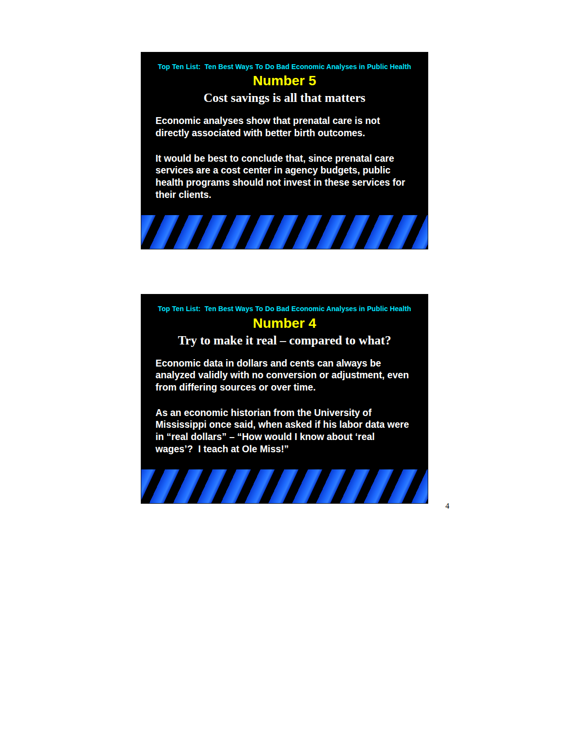Top Ten List: Ten Best Ways To Do Bad Economic Analyses in Public Health
Number 5
Cost savings is all that matters
Economic analyses show that prenatal care is not directly associated with better birth outcomes.
It would be best to conclude that, since prenatal care services are a cost center in agency budgets, public health programs should not invest in these services for their clients.
Top Ten List: Ten Best Ways To Do Bad Economic Analyses in Public Health
Number 4
Try to make it real – compared to what?
Economic data in dollars and cents can always be analyzed validly with no conversion or adjustment, even from differing sources or over time.
As an economic historian from the University of Mississippi once said, when asked if his labor data were in “real dollars” – “How would I know about ‘real wages’? I teach at Ole Miss!”
4